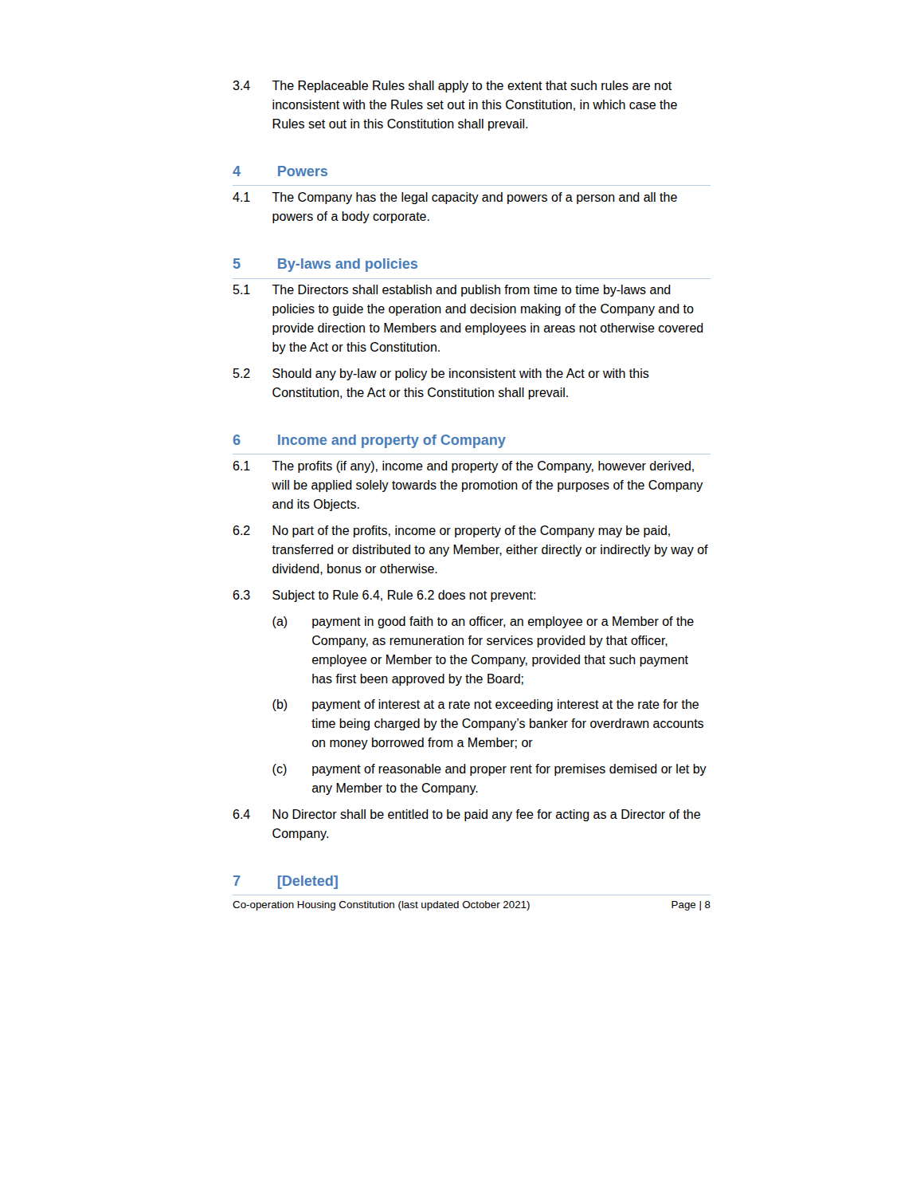3.4
The Replaceable Rules shall apply to the extent that such rules are not inconsistent with the Rules set out in this Constitution, in which case the Rules set out in this Constitution shall prevail.
4 Powers
4.1
The Company has the legal capacity and powers of a person and all the powers of a body corporate.
5 By-laws and policies
5.1
The Directors shall establish and publish from time to time by-laws and policies to guide the operation and decision making of the Company and to provide direction to Members and employees in areas not otherwise covered by the Act or this Constitution.
5.2
Should any by-law or policy be inconsistent with the Act or with this Constitution, the Act or this Constitution shall prevail.
6 Income and property of Company
6.1
The profits (if any), income and property of the Company, however derived, will be applied solely towards the promotion of the purposes of the Company and its Objects.
6.2
No part of the profits, income or property of the Company may be paid, transferred or distributed to any Member, either directly or indirectly by way of dividend, bonus or otherwise.
6.3
Subject to Rule 6.4, Rule 6.2 does not prevent:
(a)
payment in good faith to an officer, an employee or a Member of the Company, as remuneration for services provided by that officer, employee or Member to the Company, provided that such payment has first been approved by the Board;
(b)
payment of interest at a rate not exceeding interest at the rate for the time being charged by the Company’s banker for overdrawn accounts on money borrowed from a Member; or
(c)
payment of reasonable and proper rent for premises demised or let by any Member to the Company.
6.4
No Director shall be entitled to be paid any fee for acting as a Director of the Company.
7[Deleted]
Co-operation Housing Constitution (last updated October 2021)
Page | 8